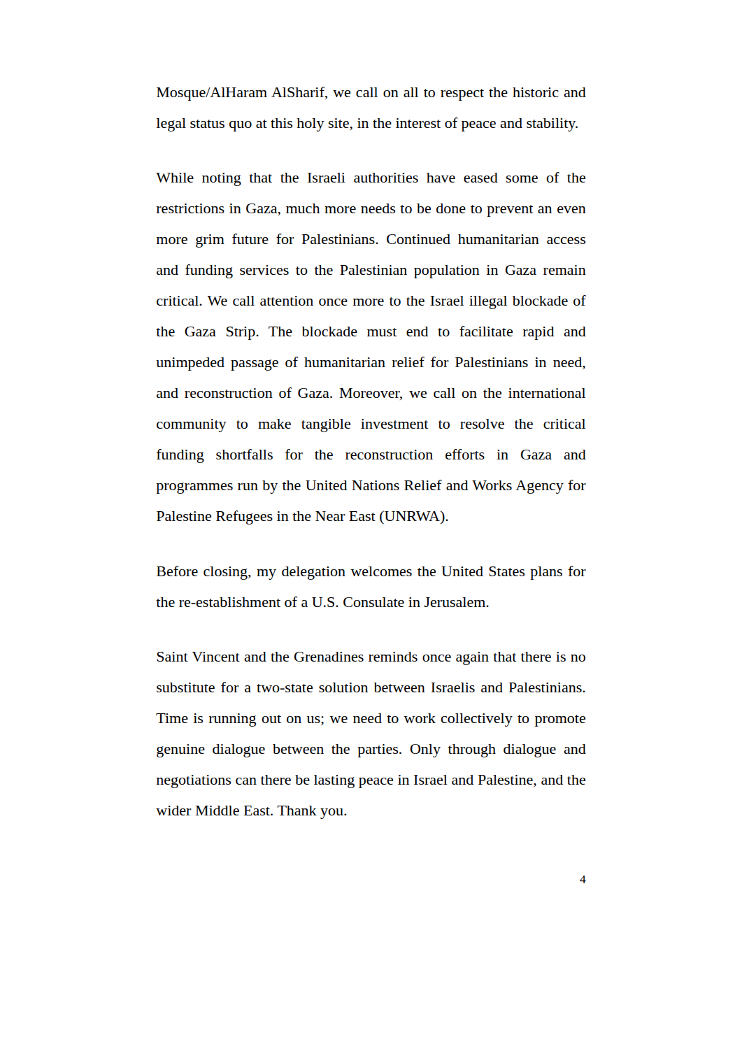Mosque/AlHaram AlSharif, we call on all to respect the historic and legal status quo at this holy site, in the interest of peace and stability.
While noting that the Israeli authorities have eased some of the restrictions in Gaza, much more needs to be done to prevent an even more grim future for Palestinians. Continued humanitarian access and funding services to the Palestinian population in Gaza remain critical. We call attention once more to the Israel illegal blockade of the Gaza Strip. The blockade must end to facilitate rapid and unimpeded passage of humanitarian relief for Palestinians in need, and reconstruction of Gaza. Moreover, we call on the international community to make tangible investment to resolve the critical funding shortfalls for the reconstruction efforts in Gaza and programmes run by the United Nations Relief and Works Agency for Palestine Refugees in the Near East (UNRWA).
Before closing, my delegation welcomes the United States plans for the re-establishment of a U.S. Consulate in Jerusalem.
Saint Vincent and the Grenadines reminds once again that there is no substitute for a two-state solution between Israelis and Palestinians. Time is running out on us; we need to work collectively to promote genuine dialogue between the parties. Only through dialogue and negotiations can there be lasting peace in Israel and Palestine, and the wider Middle East. Thank you.
4